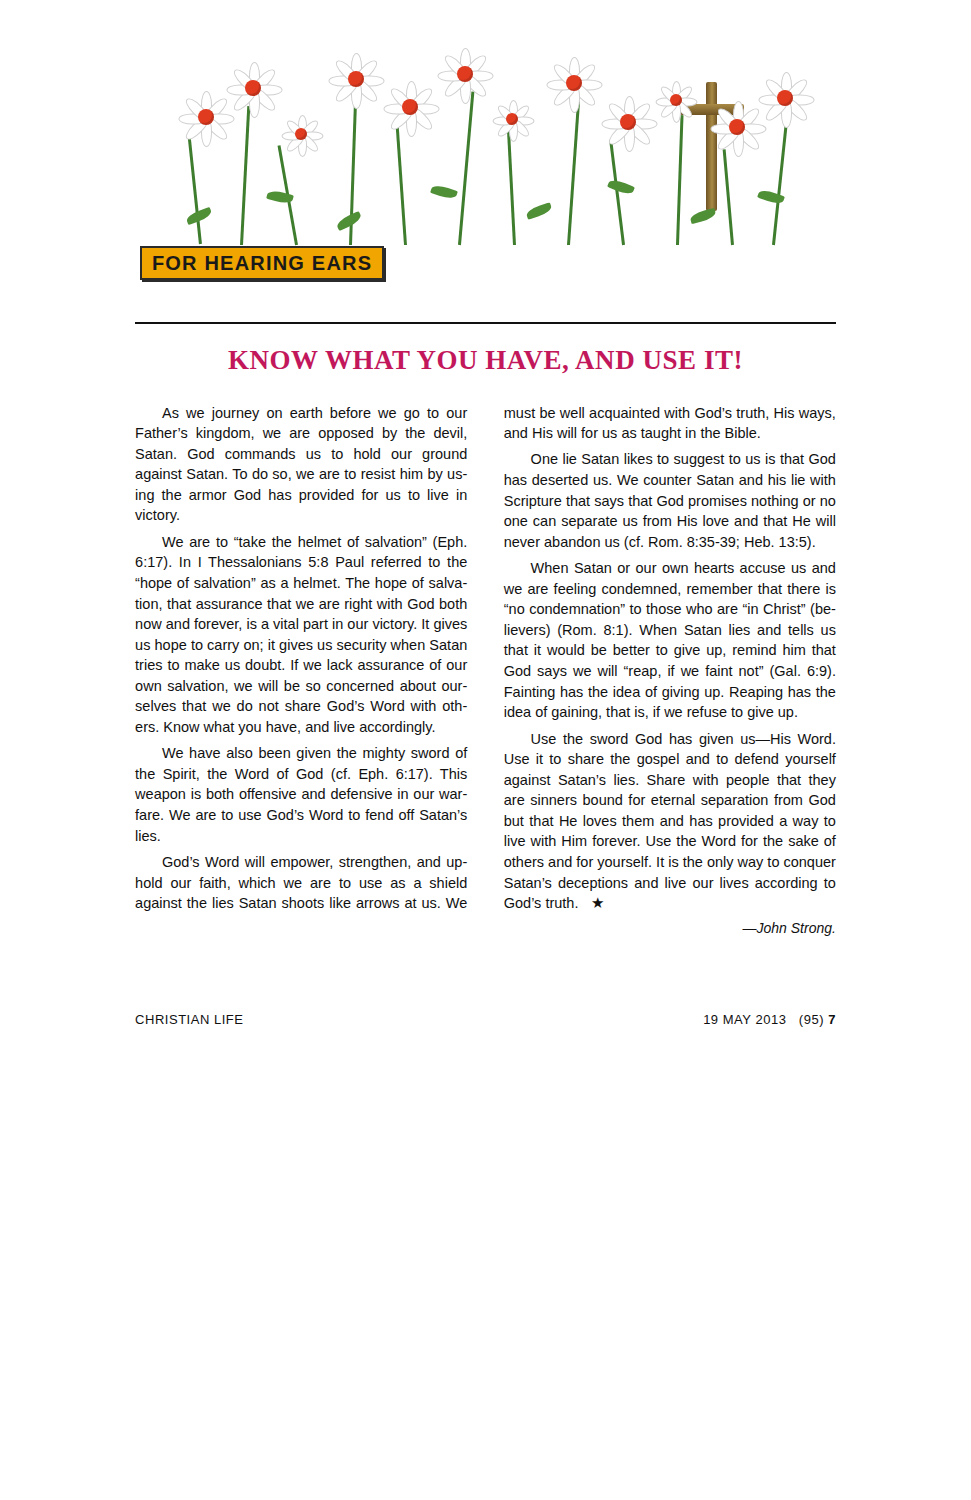For Hearing Ears
Know What You Have, and Use It!
As we journey on earth before we go to our Father’s kingdom, we are opposed by the devil, Satan. God commands us to hold our ground against Satan. To do so, we are to resist him by using the armor God has provided for us to live in victory.
We are to “take the helmet of salvation” (Eph. 6:17). In I Thessalonians 5:8 Paul referred to the “hope of salvation” as a helmet. The hope of salvation, that assurance that we are right with God both now and forever, is a vital part in our victory. It gives us hope to carry on; it gives us security when Satan tries to make us doubt. If we lack assurance of our own salvation, we will be so concerned about ourselves that we do not share God’s Word with others. Know what you have, and live accordingly.
We have also been given the mighty sword of the Spirit, the Word of God (cf. Eph. 6:17). This weapon is both offensive and defensive in our warfare. We are to use God’s Word to fend off Satan’s lies.
God’s Word will empower, strengthen, and uphold our faith, which we are to use as a shield against the lies Satan shoots like arrows at us. We must be well acquainted with God’s truth, His ways, and His will for us as taught in the Bible.
One lie Satan likes to suggest to us is that God has deserted us. We counter Satan and his lie with Scripture that says that God promises nothing or no one can separate us from His love and that He will never abandon us (cf. Rom. 8:35-39; Heb. 13:5).
When Satan or our own hearts accuse us and we are feeling condemned, remember that there is “no condemnation” to those who are “in Christ” (believers) (Rom. 8:1). When Satan lies and tells us that it would be better to give up, remind him that God says we will “reap, if we faint not” (Gal. 6:9). Fainting has the idea of giving up. Reaping has the idea of gaining, that is, if we refuse to give up.
Use the sword God has given us—His Word. Use it to share the gospel and to defend yourself against Satan’s lies. Share with people that they are sinners bound for eternal separation from God but that He loves them and has provided a way to live with Him forever. Use the Word for the sake of others and for yourself. It is the only way to conquer Satan’s deceptions and live our lives according to God’s truth. ★
—John Strong.
Christian Life
19 May 2013 (95) 7